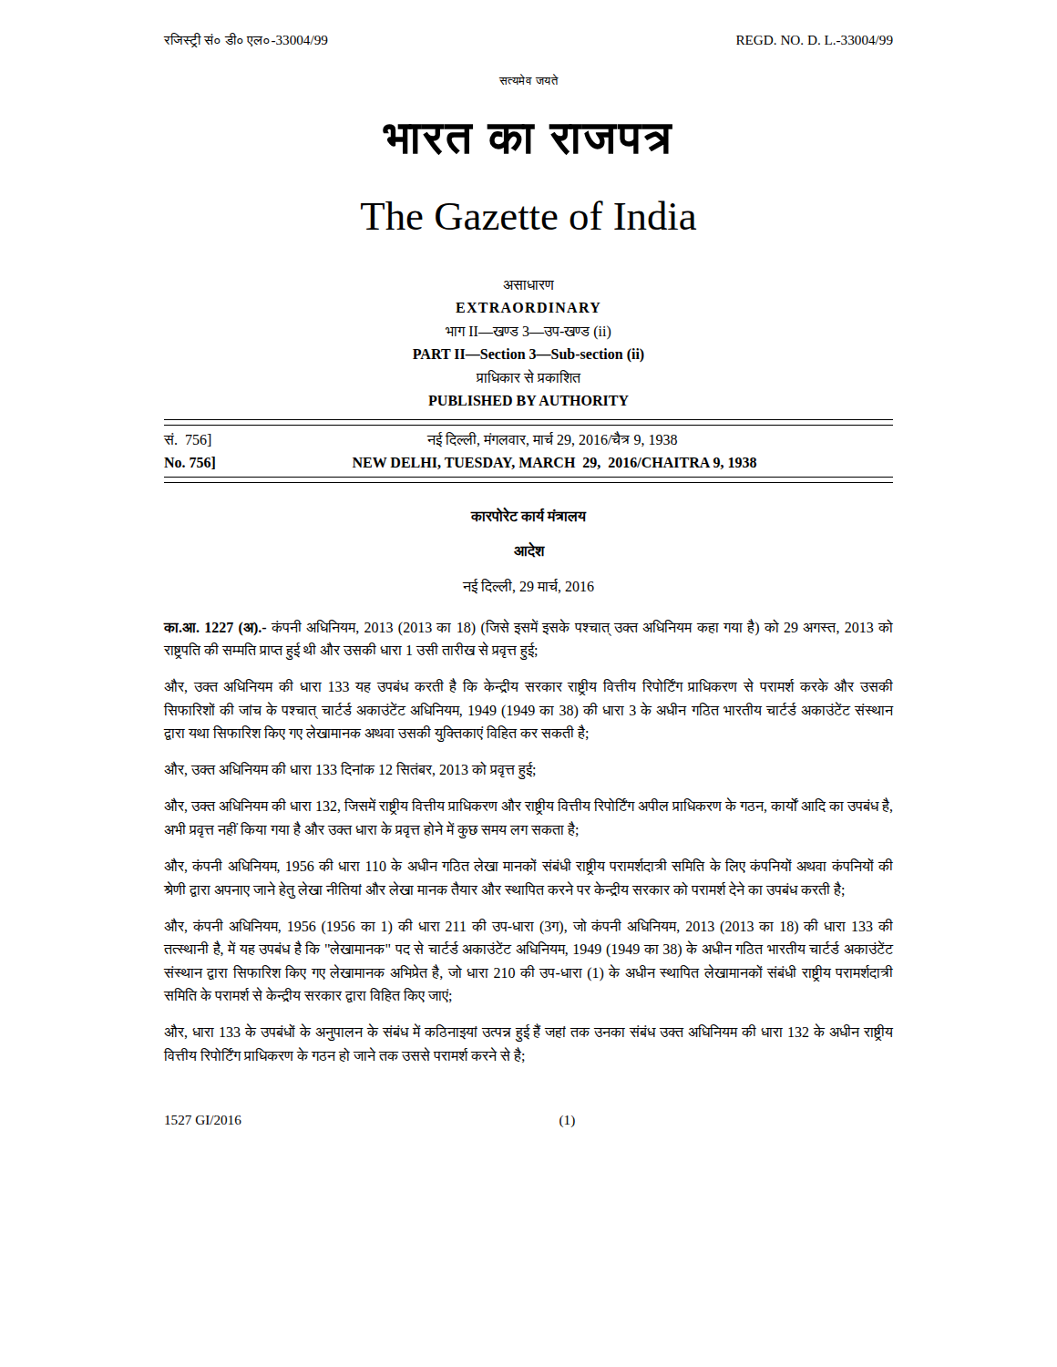रजिस्ट्री सं० डी० एल०-33004/99 REGD. NO. D. L.-33004/99
सत्यमेव जयते
भारत का राजपत्र
The Gazette of India
असाधारण
EXTRAORDINARY
भाग II—खण्ड 3—उप-खण्ड (ii)
PART II—Section 3—Sub-section (ii)
प्राधिकार से प्रकाशित
PUBLISHED BY AUTHORITY
सं. 756] नई दिल्ली, मंगलवार, मार्च 29, 2016/चैत्र 9, 1938
No. 756] NEW DELHI, TUESDAY, MARCH 29, 2016/CHAITRA 9, 1938
कारपोरेट कार्य मंत्रालय
आदेश
नई दिल्ली, 29 मार्च, 2016
का.आ. 1227 (अ).- कंपनी अधिनियम, 2013 (2013 का 18) (जिसे इसमें इसके पश्चात् उक्त अधिनियम कहा गया है) को 29 अगस्त, 2013 को राष्ट्रपति की सम्मति प्राप्त हुई थी और उसकी धारा 1 उसी तारीख से प्रवृत्त हुई;
और, उक्त अधिनियम की धारा 133 यह उपबंध करती है कि केन्द्रीय सरकार राष्ट्रीय वित्तीय रिपोर्टिंग प्राधिकरण से परामर्श करके और उसकी सिफारिशों की जांच के पश्चात् चार्टर्ड अकाउंटेंट अधिनियम, 1949 (1949 का 38) की धारा 3 के अधीन गठित भारतीय चार्टर्ड अकाउंटेंट संस्थान द्वारा यथा सिफारिश किए गए लेखामानक अथवा उसकी युक्तिकाएं विहित कर सकती है;
और, उक्त अधिनियम की धारा 133 दिनांक 12 सितंबर, 2013 को प्रवृत्त हुई;
और, उक्त अधिनियम की धारा 132, जिसमें राष्ट्रीय वित्तीय प्राधिकरण और राष्ट्रीय वित्तीय रिपोर्टिंग अपील प्राधिकरण के गठन, कार्यों आदि का उपबंध है, अभी प्रवृत्त नहीं किया गया है और उक्त धारा के प्रवृत्त होने में कुछ समय लग सकता है;
और, कंपनी अधिनियम, 1956 की धारा 110 के अधीन गठित लेखा मानकों संबंधी राष्ट्रीय परामर्शदात्री समिति के लिए कंपनियों अथवा कंपनियों की श्रेणी द्वारा अपनाए जाने हेतु लेखा नीतियां और लेखा मानक तैयार और स्थापित करने पर केन्द्रीय सरकार को परामर्श देने का उपबंध करती है;
और, कंपनी अधिनियम, 1956 (1956 का 1) की धारा 211 की उप-धारा (3ग), जो कंपनी अधिनियम, 2013 (2013 का 18) की धारा 133 की तत्स्थानी है, में यह उपबंध है कि "लेखामानक" पद से चार्टर्ड अकाउंटेंट अधिनियम, 1949 (1949 का 38) के अधीन गठित भारतीय चार्टर्ड अकाउंटेंट संस्थान द्वारा सिफारिश किए गए लेखामानक अभिप्रेत है, जो धारा 210 की उप-धारा (1) के अधीन स्थापित लेखामानकों संबंधी राष्ट्रीय परामर्शदात्री समिति के परामर्श से केन्द्रीय सरकार द्वारा विहित किए जाएं;
और, धारा 133 के उपबंधों के अनुपालन के संबंध में कठिनाइयां उत्पन्न हुई हैं जहां तक उनका संबंध उक्त अधिनियम की धारा 132 के अधीन राष्ट्रीय वित्तीय रिपोर्टिंग प्राधिकरण के गठन हो जाने तक उससे परामर्श करने से है;
1527 GI/2016 (1)